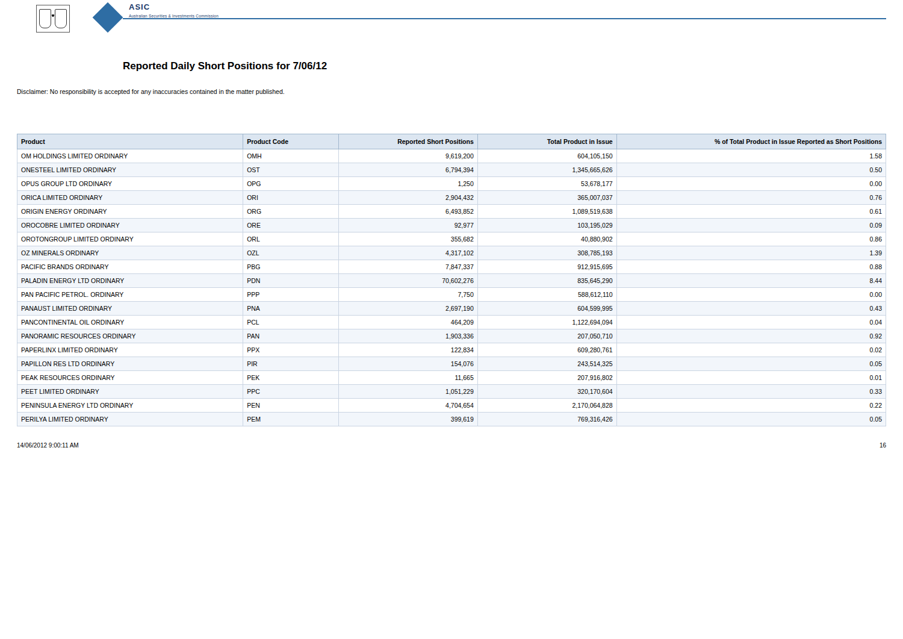ASIC
Australian Securities & Investments Commission
Reported Daily Short Positions for 7/06/12
Disclaimer: No responsibility is accepted for any inaccuracies contained in the matter published.
| Product | Product Code | Reported Short Positions | Total Product in Issue | % of Total Product in Issue Reported as Short Positions |
| --- | --- | --- | --- | --- |
| OM HOLDINGS LIMITED ORDINARY | OMH | 9,619,200 | 604,105,150 | 1.58 |
| ONESTEEL LIMITED ORDINARY | OST | 6,794,394 | 1,345,665,626 | 0.50 |
| OPUS GROUP LTD ORDINARY | OPG | 1,250 | 53,678,177 | 0.00 |
| ORICA LIMITED ORDINARY | ORI | 2,904,432 | 365,007,037 | 0.76 |
| ORIGIN ENERGY ORDINARY | ORG | 6,493,852 | 1,089,519,638 | 0.61 |
| OROCOBRE LIMITED ORDINARY | ORE | 92,977 | 103,195,029 | 0.09 |
| OROTONGROUP LIMITED ORDINARY | ORL | 355,682 | 40,880,902 | 0.86 |
| OZ MINERALS ORDINARY | OZL | 4,317,102 | 308,785,193 | 1.39 |
| PACIFIC BRANDS ORDINARY | PBG | 7,847,337 | 912,915,695 | 0.88 |
| PALADIN ENERGY LTD ORDINARY | PDN | 70,602,276 | 835,645,290 | 8.44 |
| PAN PACIFIC PETROL. ORDINARY | PPP | 7,750 | 588,612,110 | 0.00 |
| PANAUST LIMITED ORDINARY | PNA | 2,697,190 | 604,599,995 | 0.43 |
| PANCONTINENTAL OIL ORDINARY | PCL | 464,209 | 1,122,694,094 | 0.04 |
| PANORAMIC RESOURCES ORDINARY | PAN | 1,903,336 | 207,050,710 | 0.92 |
| PAPERLINX LIMITED ORDINARY | PPX | 122,834 | 609,280,761 | 0.02 |
| PAPILLON RES LTD ORDINARY | PIR | 154,076 | 243,514,325 | 0.05 |
| PEAK RESOURCES ORDINARY | PEK | 11,665 | 207,916,802 | 0.01 |
| PEET LIMITED ORDINARY | PPC | 1,051,229 | 320,170,604 | 0.33 |
| PENINSULA ENERGY LTD ORDINARY | PEN | 4,704,654 | 2,170,064,828 | 0.22 |
| PERILYA LIMITED ORDINARY | PEM | 399,619 | 769,316,426 | 0.05 |
14/06/2012 9:00:11 AM 16